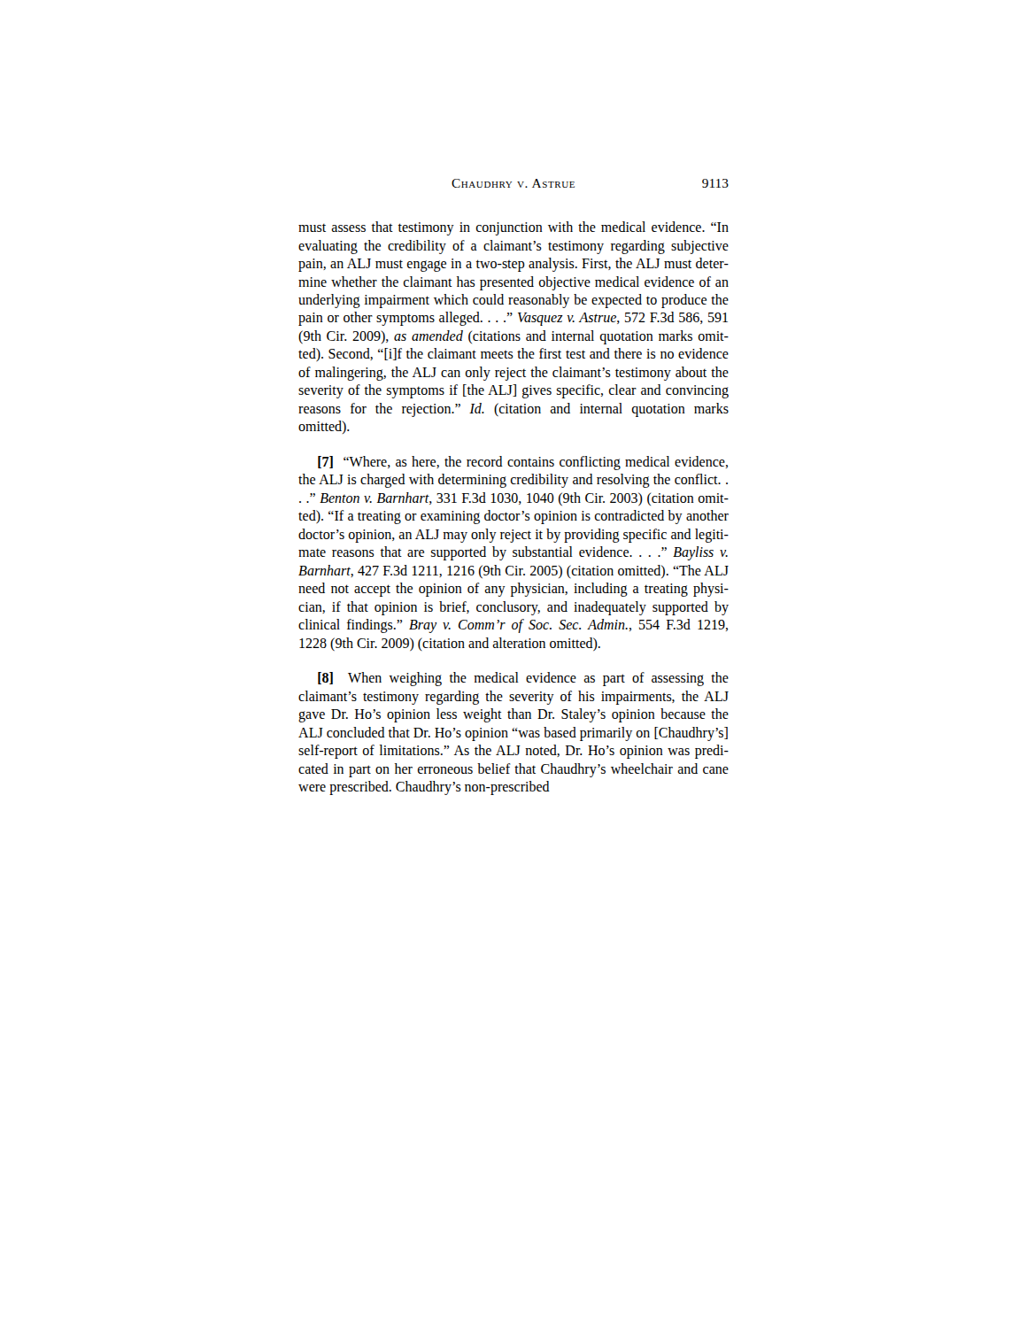Chaudhry v. Astrue 9113
must assess that testimony in conjunction with the medical evidence. “In evaluating the credibility of a claimant’s testimony regarding subjective pain, an ALJ must engage in a two-step analysis. First, the ALJ must determine whether the claimant has presented objective medical evidence of an underlying impairment which could reasonably be expected to produce the pain or other symptoms alleged. . . .” Vasquez v. Astrue, 572 F.3d 586, 591 (9th Cir. 2009), as amended (citations and internal quotation marks omitted). Second, “[i]f the claimant meets the first test and there is no evidence of malingering, the ALJ can only reject the claimant’s testimony about the severity of the symptoms if [the ALJ] gives specific, clear and convincing reasons for the rejection.” Id. (citation and internal quotation marks omitted).
[7] “Where, as here, the record contains conflicting medical evidence, the ALJ is charged with determining credibility and resolving the conflict. . . .” Benton v. Barnhart, 331 F.3d 1030, 1040 (9th Cir. 2003) (citation omitted). “If a treating or examining doctor’s opinion is contradicted by another doctor’s opinion, an ALJ may only reject it by providing specific and legitimate reasons that are supported by substantial evidence. . . .” Bayliss v. Barnhart, 427 F.3d 1211, 1216 (9th Cir. 2005) (citation omitted). “The ALJ need not accept the opinion of any physician, including a treating physician, if that opinion is brief, conclusory, and inadequately supported by clinical findings.” Bray v. Comm’r of Soc. Sec. Admin., 554 F.3d 1219, 1228 (9th Cir. 2009) (citation and alteration omitted).
[8] When weighing the medical evidence as part of assessing the claimant’s testimony regarding the severity of his impairments, the ALJ gave Dr. Ho’s opinion less weight than Dr. Staley’s opinion because the ALJ concluded that Dr. Ho’s opinion “was based primarily on [Chaudhry’s] self-report of limitations.” As the ALJ noted, Dr. Ho’s opinion was predicated in part on her erroneous belief that Chaudhry’s wheelchair and cane were prescribed. Chaudhry’s non-prescribed